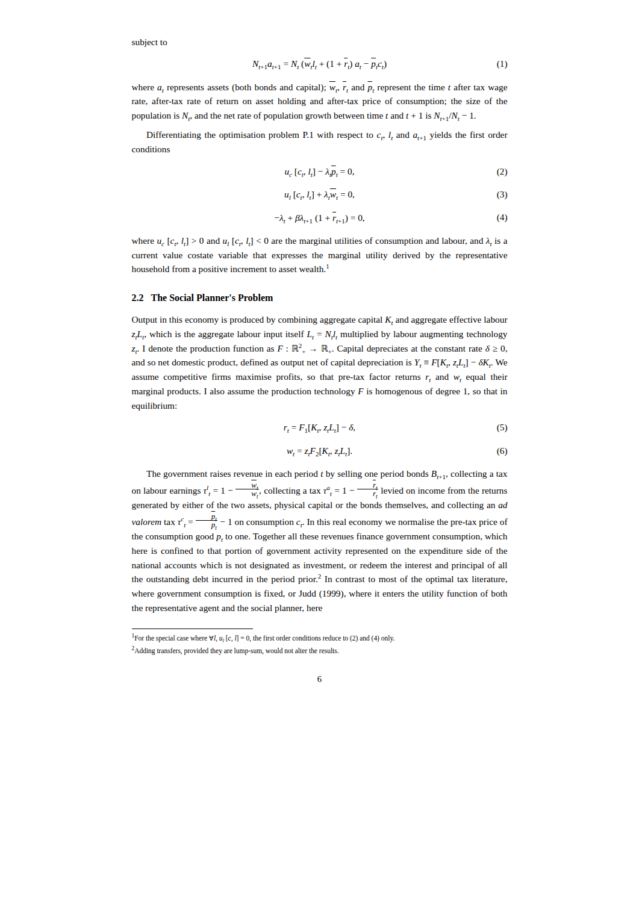subject to
Nt+1at+1 = Nt (wtlt + (1 + rt) at − ptct) (1)
where at represents assets (both bonds and capital); wt, rt and pt represent the time t after tax wage rate, after-tax rate of return on asset holding and after-tax price of consumption; the size of the population is Nt, and the net rate of population growth between time t and t + 1 is Nt+1/Nt − 1.
Differentiating the optimisation problem P.1 with respect to ct, lt and at+1 yields the first order conditions
uc [ct, lt] − λtpt = 0, (2)
ul [ct, lt] + λtwt = 0, (3)
−λt + βλt+1 (1 + rt+1) = 0, (4)
where uc [ct, lt] > 0 and ul [ct, lt] < 0 are the marginal utilities of consumption and labour, and λt is a current value costate variable that expresses the marginal utility derived by the representative household from a positive increment to asset wealth.1
2.2 The Social Planner's Problem
Output in this economy is produced by combining aggregate capital Kt and aggregate effective labour ztLt, which is the aggregate labour input itself Lt = Ntlt multiplied by labour augmenting technology zt. I denote the production function as F : ℝ2+ → ℝ+. Capital depreciates at the constant rate δ ≥ 0, and so net domestic product, defined as output net of capital depreciation is Yt ≡ F[Kt, ztLt] − δKt. We assume competitive firms maximise profits, so that pre-tax factor returns rt and wt equal their marginal products. I also assume the production technology F is homogenous of degree 1, so that in equilibrium:
rt = F1[Kt, ztLt] − δ, (5)
wt = ztF2[Kt, ztLt]. (6)
The government raises revenue in each period t by selling one period bonds Bt+1, collecting a tax on labour earnings τlt = 1 − wt wt, collecting a tax τat = 1 − rt rt levied on income from the returns generated by either of the two assets, physical capital or the bonds themselves, and collecting an ad valorem tax τct = pt pt − 1 on consumption ct. In this real economy we normalise the pre-tax price of the consumption good pt to one. Together all these revenues finance government consumption, which here is confined to that portion of government activity represented on the expenditure side of the national accounts which is not designated as investment, or redeem the interest and principal of all the outstanding debt incurred in the period prior.2 In contrast to most of the optimal tax literature, where government consumption is fixed, or Judd (1999), where it enters the utility function of both the representative agent and the social planner, here
1 For the special case where ∀l, ul [c, l] = 0, the first order conditions reduce to (2) and (4) only.
2 Adding transfers, provided they are lump-sum, would not alter the results.
6